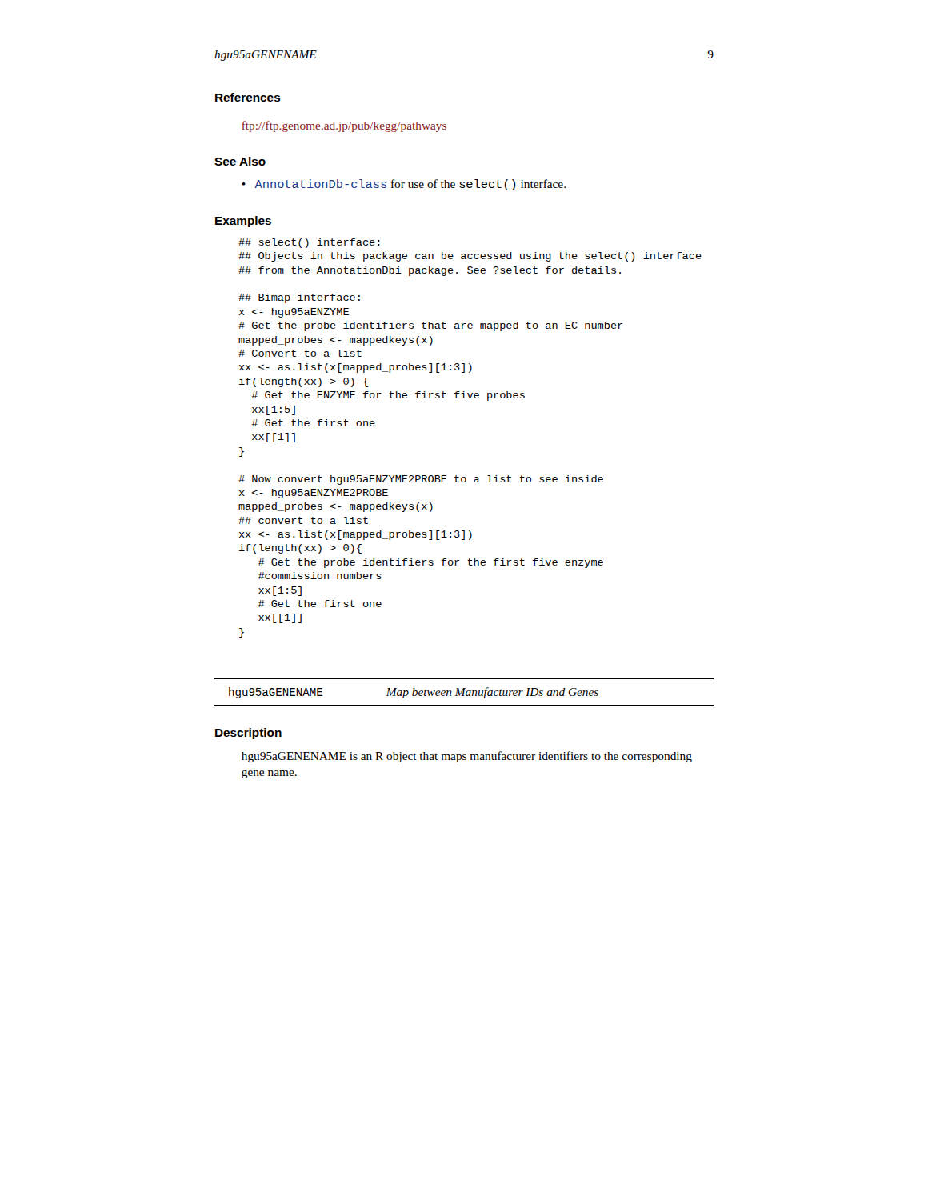hgu95aGENENAME 9
References
ftp://ftp.genome.ad.jp/pub/kegg/pathways
See Also
AnnotationDb-class for use of the select() interface.
Examples
## select() interface:
## Objects in this package can be accessed using the select() interface
## from the AnnotationDbi package. See ?select for details.

## Bimap interface:
x <- hgu95aENZYME
# Get the probe identifiers that are mapped to an EC number
mapped_probes <- mappedkeys(x)
# Convert to a list
xx <- as.list(x[mapped_probes][1:3])
if(length(xx) > 0) {
  # Get the ENZYME for the first five probes
  xx[1:5]
  # Get the first one
  xx[[1]]
}

# Now convert hgu95aENZYME2PROBE to a list to see inside
x <- hgu95aENZYME2PROBE
mapped_probes <- mappedkeys(x)
## convert to a list
xx <- as.list(x[mapped_probes][1:3])
if(length(xx) > 0){
   # Get the probe identifiers for the first five enzyme
   #commission numbers
   xx[1:5]
   # Get the first one
   xx[[1]]
}
hgu95aGENENAME Map between Manufacturer IDs and Genes
Description
hgu95aGENENAME is an R object that maps manufacturer identifiers to the corresponding gene name.